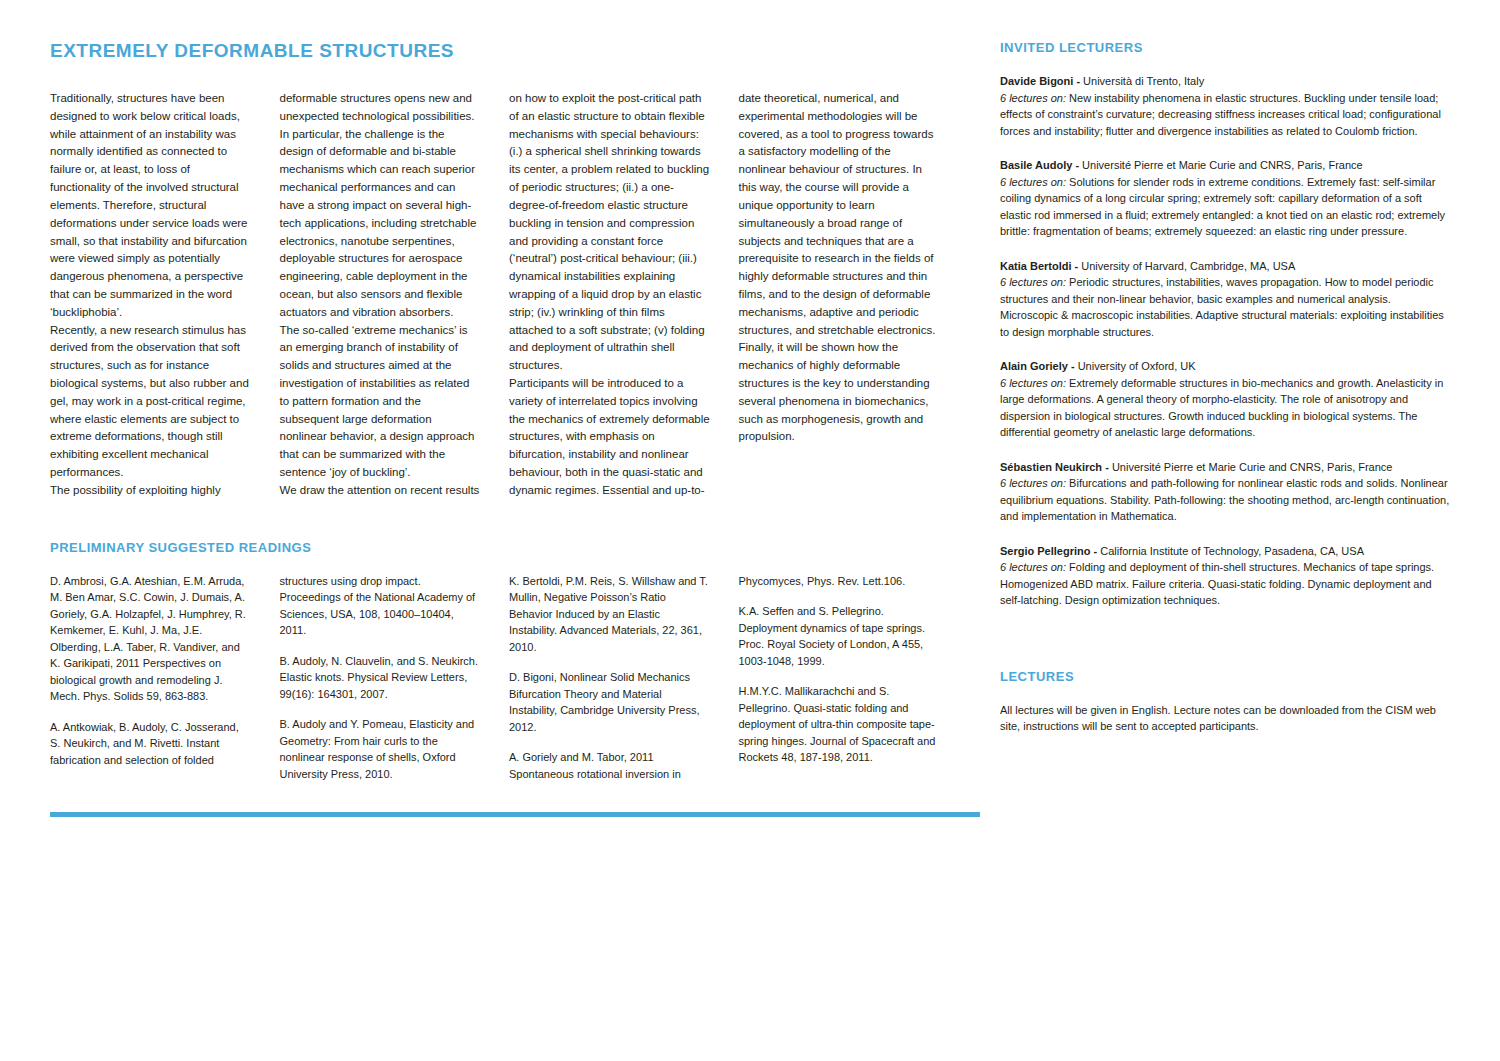Extremely Deformable Structures
Traditionally, structures have been designed to work below critical loads, while attainment of an instability was normally identified as connected to failure or, at least, to loss of functionality of the involved structural elements. Therefore, structural deformations under service loads were small, so that instability and bifurcation were viewed simply as potentially dangerous phenomena, a perspective that can be summarized in the word ‘buckliphobia’.
Recently, a new research stimulus has derived from the observation that soft structures, such as for instance biological systems, but also rubber and gel, may work in a post-critical regime, where elastic elements are subject to extreme deformations, though still exhibiting excellent mechanical performances.
The possibility of exploiting highly deformable structures opens new and unexpected technological possibilities. In particular, the challenge is the design of deformable and bi-stable mechanisms which can reach superior mechanical performances and can have a strong impact on several high-tech applications, including stretchable electronics, nanotube serpentines, deployable structures for aerospace engineering, cable deployment in the ocean, but also sensors and flexible actuators and vibration absorbers.
The so-called ‘extreme mechanics’ is an emerging branch of instability of solids and structures aimed at the investigation of instabilities as related to pattern formation and the subsequent large deformation nonlinear behavior, a design approach that can be summarized with the sentence ‘joy of buckling’.
We draw the attention on recent results on how to exploit the post-critical path of an elastic structure to obtain flexible mechanisms with special behaviours: (i.) a spherical shell shrinking towards its center, a problem related to buckling of periodic structures; (ii.) a one-degree-of-freedom elastic structure buckling in tension and compression and providing a constant force (‘neutral’) post-critical behaviour; (iii.) dynamical instabilities explaining wrapping of a liquid drop by an elastic strip; (iv.) wrinkling of thin films attached to a soft substrate; (v) folding and deployment of ultrathin shell structures.
Participants will be introduced to a variety of interrelated topics involving the mechanics of extremely deformable structures, with emphasis on bifurcation, instability and nonlinear behaviour, both in the quasi-static and dynamic regimes. Essential and up-to-date theoretical, numerical, and experimental methodologies will be covered, as a tool to progress towards a satisfactory modelling of the nonlinear behaviour of structures. In this way, the course will provide a unique opportunity to learn simultaneously a broad range of subjects and techniques that are a prerequisite to research in the fields of highly deformable structures and thin films, and to the design of deformable mechanisms, adaptive and periodic structures, and stretchable electronics. Finally, it will be shown how the mechanics of highly deformable structures is the key to understanding several phenomena in biomechanics, such as morphogenesis, growth and propulsion.
Preliminary Suggested Readings
D. Ambrosi, G.A. Ateshian, E.M. Arruda, M. Ben Amar, S.C. Cowin, J. Dumais, A. Goriely, G.A. Holzapfel, J. Humphrey, R. Kemkemer, E. Kuhl, J. Ma, J.E. Olberding, L.A. Taber, R. Vandiver, and K. Garikipati, 2011 Perspectives on biological growth and remodeling J. Mech. Phys. Solids 59, 863-883.
A. Antkowiak, B. Audoly, C. Josserand, S. Neukirch, and M. Rivetti. Instant fabrication and selection of folded structures using drop impact. Proceedings of the National Academy of Sciences, USA, 108, 10400–10404, 2011.
B. Audoly, N. Clauvelin, and S. Neukirch. Elastic knots. Physical Review Letters, 99(16): 164301, 2007.
B. Audoly and Y. Pomeau, Elasticity and Geometry: From hair curls to the nonlinear response of shells, Oxford University Press, 2010.
K. Bertoldi, P.M. Reis, S. Willshaw and T. Mullin, Negative Poisson’s Ratio Behavior Induced by an Elastic Instability. Advanced Materials, 22, 361, 2010.
D. Bigoni, Nonlinear Solid Mechanics Bifurcation Theory and Material Instability, Cambridge University Press, 2012.
A. Goriely and M. Tabor, 2011 Spontaneous rotational inversion in Phycomyces, Phys. Rev. Lett.106.
K.A. Seffen and S. Pellegrino. Deployment dynamics of tape springs. Proc. Royal Society of London, A 455, 1003-1048, 1999.
H.M.Y.C. Mallikarachchi and S. Pellegrino. Quasi-static folding and deployment of ultra-thin composite tape-spring hinges. Journal of Spacecraft and Rockets 48, 187-198, 2011.
Invited Lecturers
Davide Bigoni - Università di Trento, Italy
6 lectures on: New instability phenomena in elastic structures. Buckling under tensile load; effects of constraint’s curvature; decreasing stiffness increases critical load; configurational forces and instability; flutter and divergence instabilities as related to Coulomb friction.
Basile Audoly - Université Pierre et Marie Curie and CNRS, Paris, France
6 lectures on: Solutions for slender rods in extreme conditions. Extremely fast: self-similar coiling dynamics of a long circular spring; extremely soft: capillary deformation of a soft elastic rod immersed in a fluid; extremely entangled: a knot tied on an elastic rod; extremely brittle: fragmentation of beams; extremely squeezed: an elastic ring under pressure.
Katia Bertoldi - University of Harvard, Cambridge, MA, USA
6 lectures on: Periodic structures, instabilities, waves propagation. How to model periodic structures and their non-linear behavior, basic examples and numerical analysis. Microscopic & macroscopic instabilities. Adaptive structural materials: exploiting instabilities to design morphable structures.
Alain Goriely - University of Oxford, UK
6 lectures on: Extremely deformable structures in bio-mechanics and growth. Anelasticity in large deformations. A general theory of morpho-elasticity. The role of anisotropy and dispersion in biological structures. Growth induced buckling in biological systems. The differential geometry of anelastic large deformations.
Sébastien Neukirch - Université Pierre et Marie Curie and CNRS, Paris, France
6 lectures on: Bifurcations and path-following for nonlinear elastic rods and solids. Nonlinear equilibrium equations. Stability. Path-following: the shooting method, arc-length continuation, and implementation in Mathematica.
Sergio Pellegrino - California Institute of Technology, Pasadena, CA, USA
6 lectures on: Folding and deployment of thin-shell structures. Mechanics of tape springs. Homogenized ABD matrix. Failure criteria. Quasi-static folding. Dynamic deployment and self-latching. Design optimization techniques.
Lectures
All lectures will be given in English. Lecture notes can be downloaded from the CISM web site, instructions will be sent to accepted participants.